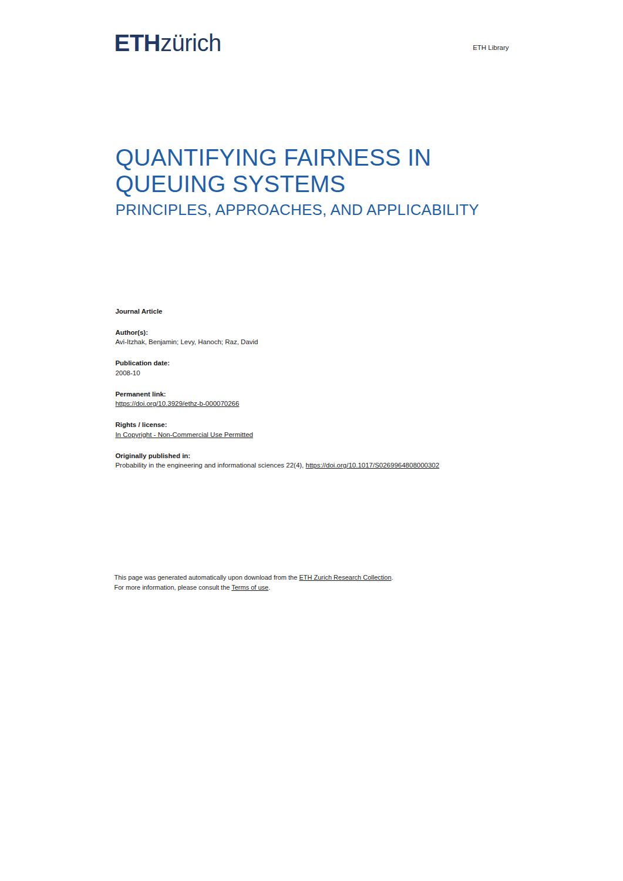ETH zürich
ETH Library
QUANTIFYING FAIRNESS IN
QUEUING SYSTEMS
PRINCIPLES, APPROACHES, AND APPLICABILITY
Journal Article
Author(s):
Avi-Itzhak, Benjamin; Levy, Hanoch; Raz, David
Publication date:
2008-10
Permanent link:
https://doi.org/10.3929/ethz-b-000070266
Rights / license:
In Copyright - Non-Commercial Use Permitted
Originally published in:
Probability in the engineering and informational sciences 22(4), https://doi.org/10.1017/S0269964808000302
This page was generated automatically upon download from the ETH Zurich Research Collection.
For more information, please consult the Terms of use.